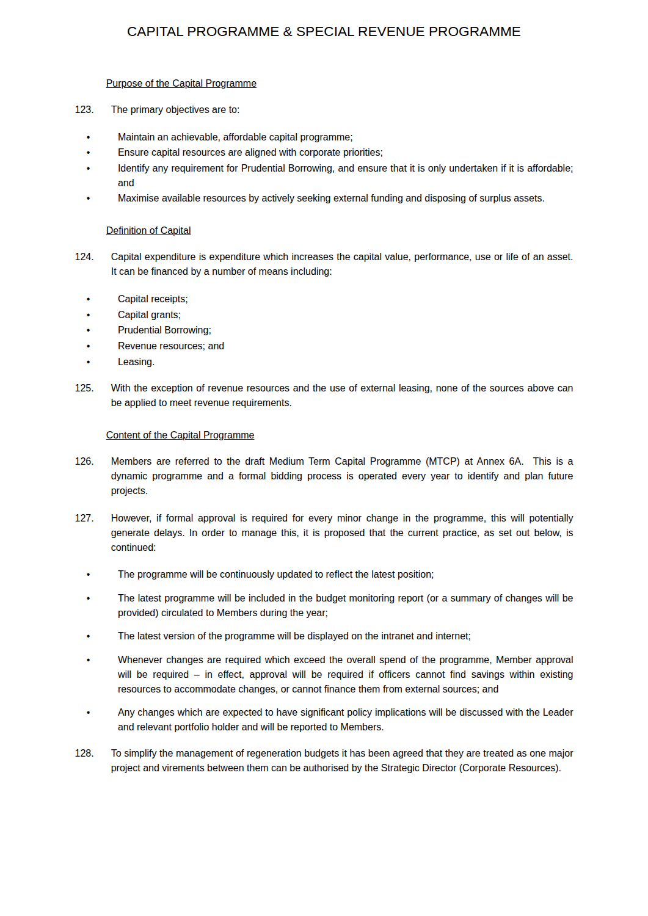CAPITAL PROGRAMME & SPECIAL REVENUE PROGRAMME
Purpose of the Capital Programme
123.
The primary objectives are to:
Maintain an achievable, affordable capital programme;
Ensure capital resources are aligned with corporate priorities;
Identify any requirement for Prudential Borrowing, and ensure that it is only undertaken if it is affordable; and
Maximise available resources by actively seeking external funding and disposing of surplus assets.
Definition of Capital
124.
Capital expenditure is expenditure which increases the capital value, performance, use or life of an asset. It can be financed by a number of means including:
Capital receipts;
Capital grants;
Prudential Borrowing;
Revenue resources; and
Leasing.
125.
With the exception of revenue resources and the use of external leasing, none of the sources above can be applied to meet revenue requirements.
Content of the Capital Programme
126.
Members are referred to the draft Medium Term Capital Programme (MTCP) at Annex 6A. This is a dynamic programme and a formal bidding process is operated every year to identify and plan future projects.
127.
However, if formal approval is required for every minor change in the programme, this will potentially generate delays. In order to manage this, it is proposed that the current practice, as set out below, is continued:
The programme will be continuously updated to reflect the latest position;
The latest programme will be included in the budget monitoring report (or a summary of changes will be provided) circulated to Members during the year;
The latest version of the programme will be displayed on the intranet and internet;
Whenever changes are required which exceed the overall spend of the programme, Member approval will be required – in effect, approval will be required if officers cannot find savings within existing resources to accommodate changes, or cannot finance them from external sources; and
Any changes which are expected to have significant policy implications will be discussed with the Leader and relevant portfolio holder and will be reported to Members.
128.
To simplify the management of regeneration budgets it has been agreed that they are treated as one major project and virements between them can be authorised by the Strategic Director (Corporate Resources).